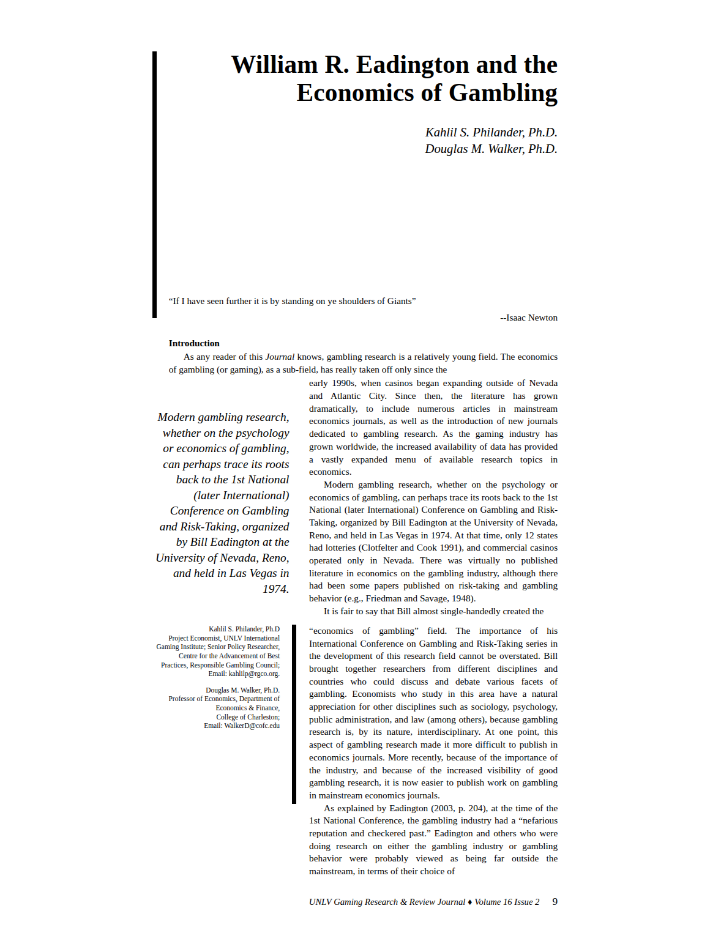William R. Eadington and the
Economics of Gambling
Kahlil S. Philander, Ph.D.
Douglas M. Walker, Ph.D.
“If I have seen further it is by standing on ye shoulders of Giants”
--Isaac Newton
Introduction
As any reader of this Journal knows, gambling research is a relatively young field. The economics of gambling (or gaming), as a sub-field, has really taken off only since the
Modern gambling research, whether on the psychology or economics of gambling, can perhaps trace its roots back to the 1st National (later International) Conference on Gambling and Risk-Taking, organized by Bill Eadington at the University of Nevada, Reno, and held in Las Vegas in 1974.
early 1990s, when casinos began expanding outside of Nevada and Atlantic City. Since then, the literature has grown dramatically, to include numerous articles in mainstream economics journals, as well as the introduction of new journals dedicated to gambling research. As the gaming industry has grown worldwide, the increased availability of data has provided a vastly expanded menu of available research topics in economics.
Modern gambling research, whether on the psychology or economics of gambling, can perhaps trace its roots back to the 1st National (later International) Conference on Gambling and Risk-Taking, organized by Bill Eadington at the University of Nevada, Reno, and held in Las Vegas in 1974. At that time, only 12 states had lotteries (Clotfelter and Cook 1991), and commercial casinos operated only in Nevada. There was virtually no published literature in economics on the gambling industry, although there had been some papers published on risk-taking and gambling behavior (e.g., Friedman and Savage, 1948).
It is fair to say that Bill almost single-handedly created the
Kahlil S. Philander, Ph.D
Project Economist, UNLV International Gaming Institute; Senior Policy Researcher, Centre for the Advancement of Best Practices, Responsible Gambling Council;
Email: kahlilp@rgco.org.
Douglas M. Walker, Ph.D.
Professor of Economics, Department of Economics & Finance,
College of Charleston;
Email: WalkerD@cofc.edu
“economics of gambling” field. The importance of his International Conference on Gambling and Risk-Taking series in the development of this research field cannot be overstated. Bill brought together researchers from different disciplines and countries who could discuss and debate various facets of gambling. Economists who study in this area have a natural appreciation for other disciplines such as sociology, psychology, public administration, and law (among others), because gambling research is, by its nature, interdisciplinary. At one point, this aspect of gambling research made it more difficult to publish in economics journals. More recently, because of the importance of the industry, and because of the increased visibility of good gambling research, it is now easier to publish work on gambling in mainstream economics journals.
As explained by Eadington (2003, p. 204), at the time of the 1st National Conference, the gambling industry had a “nefarious reputation and checkered past.” Eadington and others who were doing research on either the gambling industry or gambling behavior were probably viewed as being far outside the mainstream, in terms of their choice of
UNLV Gaming Research & Review Journal ♦ Volume 16 Issue 2 9